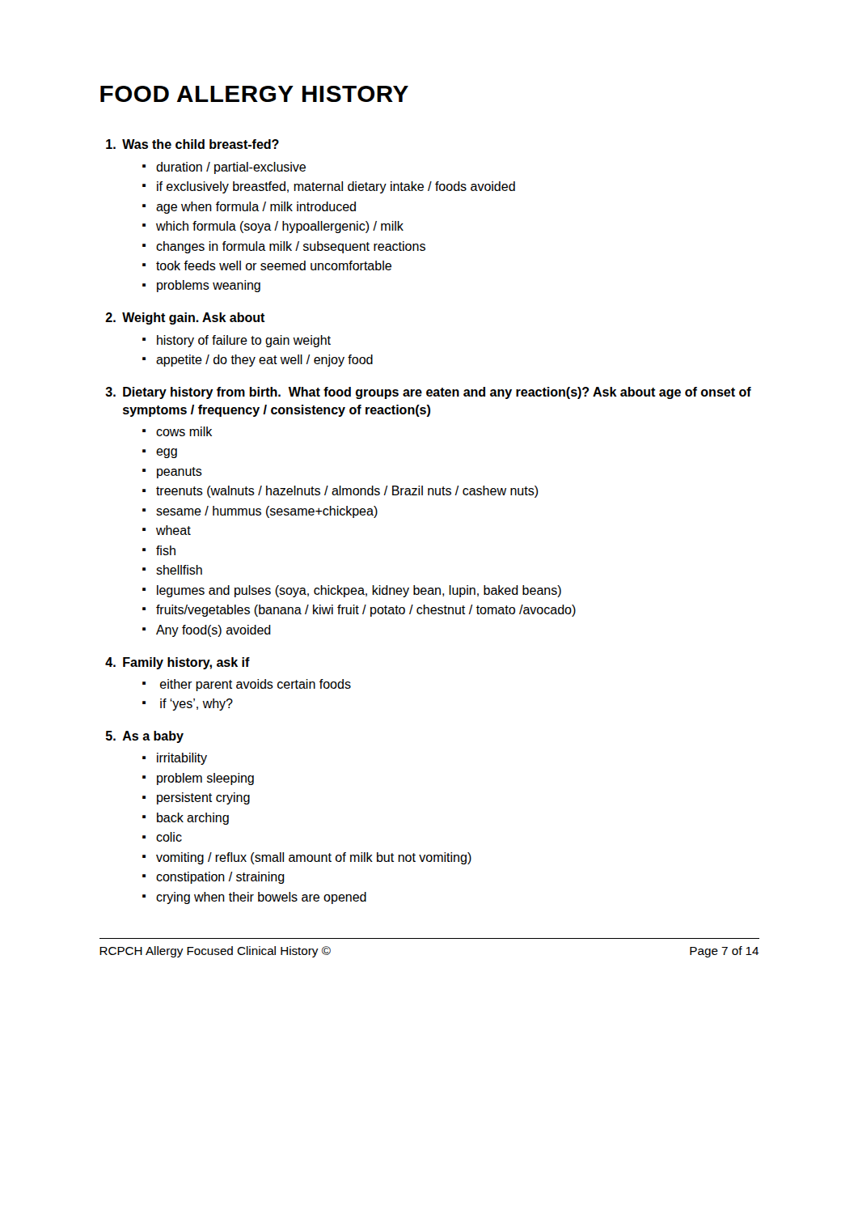FOOD ALLERGY HISTORY
Was the child breast-fed?
duration / partial-exclusive
if exclusively breastfed, maternal dietary intake / foods avoided
age when formula / milk introduced
which formula (soya / hypoallergenic) / milk
changes in formula milk / subsequent reactions
took feeds well or seemed uncomfortable
problems weaning
Weight gain. Ask about
history of failure to gain weight
appetite / do they eat well / enjoy food
Dietary history from birth. What food groups are eaten and any reaction(s)? Ask about age of onset of symptoms / frequency / consistency of reaction(s)
cows milk
egg
peanuts
treenuts (walnuts / hazelnuts / almonds / Brazil nuts / cashew nuts)
sesame / hummus (sesame+chickpea)
wheat
fish
shellfish
legumes and pulses (soya, chickpea, kidney bean, lupin, baked beans)
fruits/vegetables (banana / kiwi fruit / potato / chestnut / tomato /avocado)
Any food(s) avoided
Family history, ask if
either parent avoids certain foods
if ‘yes’, why?
As a baby
irritability
problem sleeping
persistent crying
back arching
colic
vomiting / reflux (small amount of milk but not vomiting)
constipation / straining
crying when their bowels are opened
RCPCH Allergy Focused Clinical History © Page 7 of 14